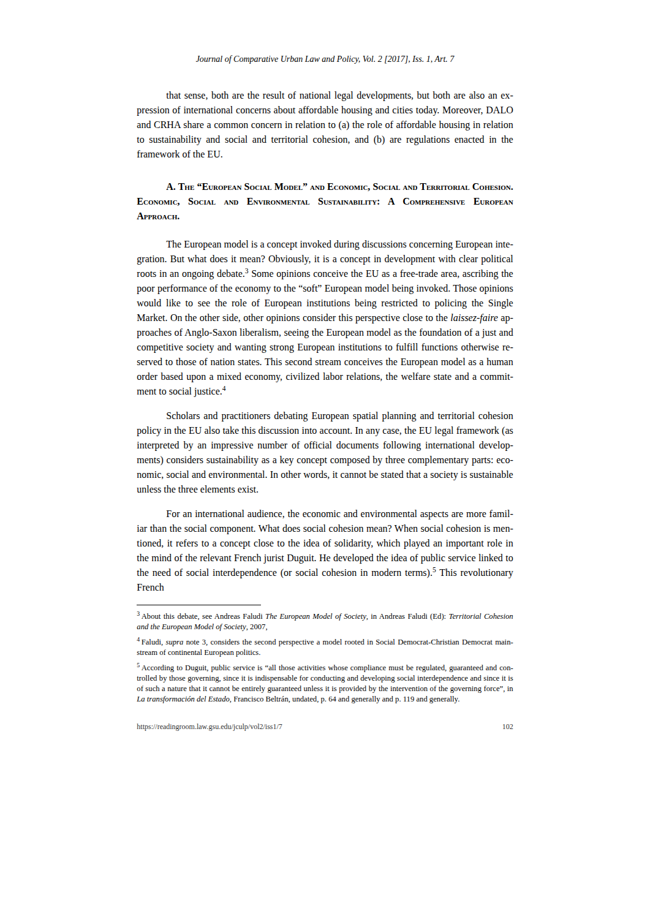Journal of Comparative Urban Law and Policy, Vol. 2 [2017], Iss. 1, Art. 7
that sense, both are the result of national legal developments, but both are also an expression of international concerns about affordable housing and cities today. Moreover, DALO and CRHA share a common concern in relation to (a) the role of affordable housing in relation to sustainability and social and territorial cohesion, and (b) are regulations enacted in the framework of the EU.
A. The “European Social Model” and Economic, Social and Territorial Cohesion. Economic, Social and Environmental Sustainability: A Comprehensive European Approach.
The European model is a concept invoked during discussions concerning European integration. But what does it mean? Obviously, it is a concept in development with clear political roots in an ongoing debate.3 Some opinions conceive the EU as a free-trade area, ascribing the poor performance of the economy to the “soft” European model being invoked. Those opinions would like to see the role of European institutions being restricted to policing the Single Market. On the other side, other opinions consider this perspective close to the laissez-faire approaches of Anglo-Saxon liberalism, seeing the European model as the foundation of a just and competitive society and wanting strong European institutions to fulfill functions otherwise reserved to those of nation states. This second stream conceives the European model as a human order based upon a mixed economy, civilized labor relations, the welfare state and a commitment to social justice.4
Scholars and practitioners debating European spatial planning and territorial cohesion policy in the EU also take this discussion into account. In any case, the EU legal framework (as interpreted by an impressive number of official documents following international developments) considers sustainability as a key concept composed by three complementary parts: economic, social and environmental. In other words, it cannot be stated that a society is sustainable unless the three elements exist.
For an international audience, the economic and environmental aspects are more familiar than the social component. What does social cohesion mean? When social cohesion is mentioned, it refers to a concept close to the idea of solidarity, which played an important role in the mind of the relevant French jurist Duguit. He developed the idea of public service linked to the need of social interdependence (or social cohesion in modern terms).5 This revolutionary French
3 About this debate, see Andreas Faludi The European Model of Society, in Andreas Faludi (Ed): Territorial Cohesion and the European Model of Society, 2007,
4 Faludi, supra note 3, considers the second perspective a model rooted in Social Democrat-Christian Democrat mainstream of continental European politics.
5 According to Duguit, public service is “all those activities whose compliance must be regulated, guaranteed and controlled by those governing, since it is indispensable for conducting and developing social interdependence and since it is of such a nature that it cannot be entirely guaranteed unless it is provided by the intervention of the governing force”, in La transformación del Estado, Francisco Beltrán, undated, p. 64 and generally and p. 119 and generally.
https://readingroom.law.gsu.edu/jculp/vol2/iss1/7 102